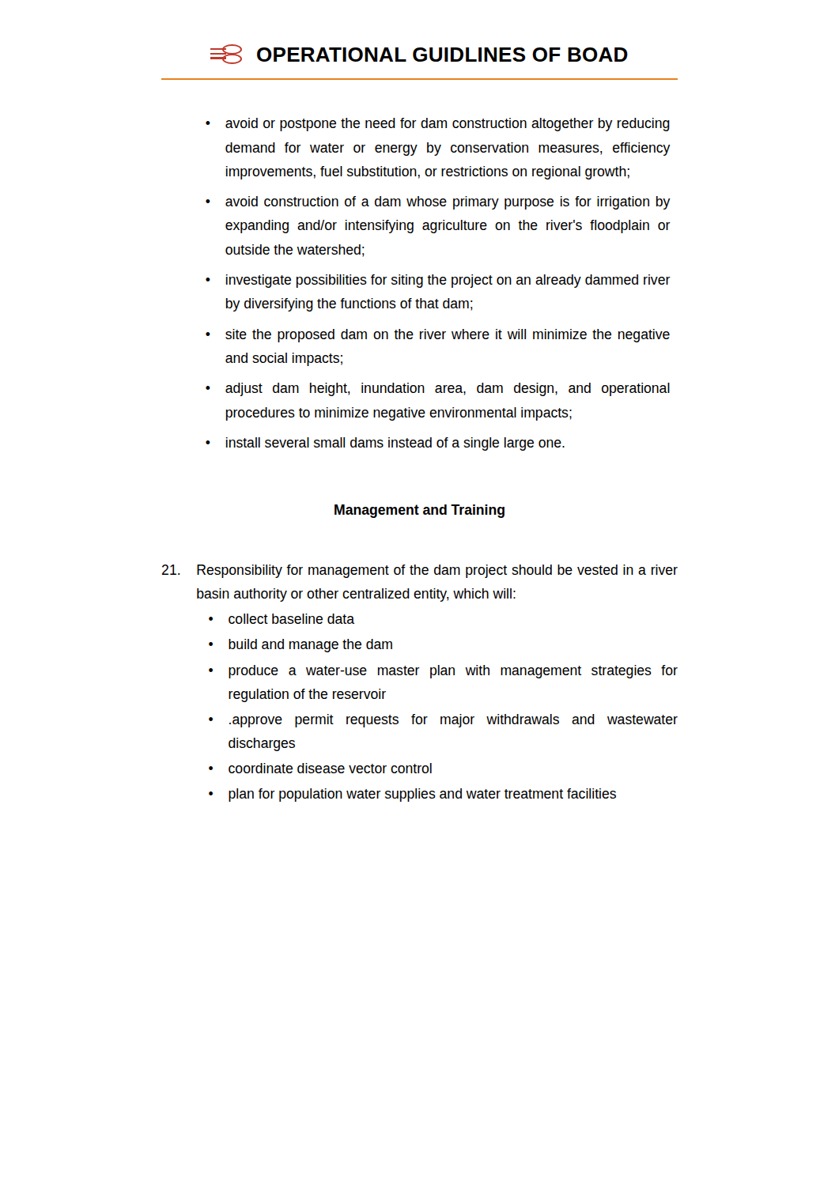OPERATIONAL GUIDLINES OF BOAD
avoid or postpone the need for dam construction altogether by reducing demand for water or energy by conservation measures, efficiency improvements, fuel substitution, or restrictions on regional growth;
avoid construction of a dam whose primary purpose is for irrigation by expanding and/or intensifying agriculture on the river's floodplain or outside the watershed;
investigate possibilities for siting the project on an already dammed river by diversifying the functions of that dam;
site the proposed dam on the river where it will minimize the negative and social impacts;
adjust dam height, inundation area, dam design, and operational procedures to minimize negative environmental impacts;
install several small dams instead of a single large one.
Management and Training
Responsibility for management of the dam project should be vested in a river basin authority or other centralized entity, which will:
collect baseline data
build and manage the dam
produce a water-use master plan with management strategies for regulation of the reservoir
.approve permit requests for major withdrawals and wastewater discharges
coordinate disease vector control
plan for population water supplies and water treatment facilities